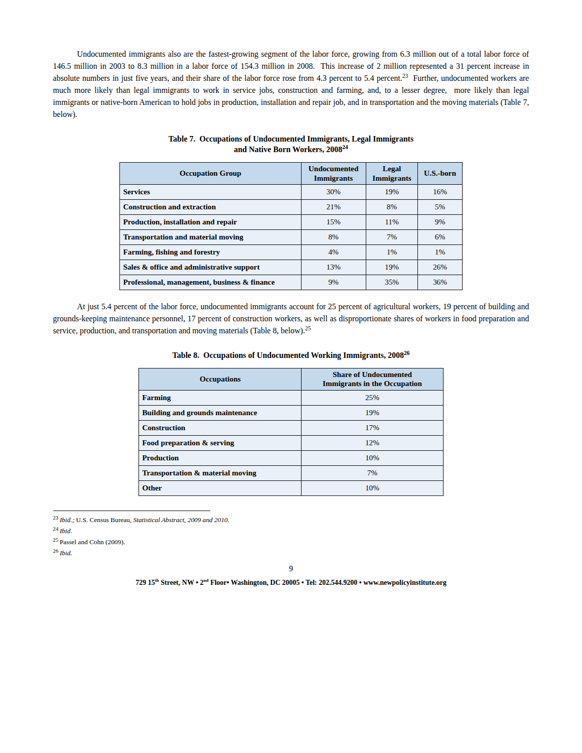Undocumented immigrants also are the fastest-growing segment of the labor force, growing from 6.3 million out of a total labor force of 146.5 million in 2003 to 8.3 million in a labor force of 154.3 million in 2008. This increase of 2 million represented a 31 percent increase in absolute numbers in just five years, and their share of the labor force rose from 4.3 percent to 5.4 percent.23 Further, undocumented workers are much more likely than legal immigrants to work in service jobs, construction and farming, and, to a lesser degree, more likely than legal immigrants or native-born American to hold jobs in production, installation and repair job, and in transportation and the moving materials (Table 7, below).
Table 7. Occupations of Undocumented Immigrants, Legal Immigrants
and Native Born Workers, 200824
| Occupation Group | Undocumented Immigrants | Legal Immigrants | U.S.-born |
| --- | --- | --- | --- |
| Services | 30% | 19% | 16% |
| Construction and extraction | 21% | 8% | 5% |
| Production, installation and repair | 15% | 11% | 9% |
| Transportation and material moving | 8% | 7% | 6% |
| Farming, fishing and forestry | 4% | 1% | 1% |
| Sales & office and administrative support | 13% | 19% | 26% |
| Professional, management, business & finance | 9% | 35% | 36% |
At just 5.4 percent of the labor force, undocumented immigrants account for 25 percent of agricultural workers, 19 percent of building and grounds-keeping maintenance personnel, 17 percent of construction workers, as well as disproportionate shares of workers in food preparation and service, production, and transportation and moving materials (Table 8, below).25
Table 8. Occupations of Undocumented Working Immigrants, 200826
| Occupations | Share of Undocumented Immigrants in the Occupation |
| --- | --- |
| Farming | 25% |
| Building and grounds maintenance | 19% |
| Construction | 17% |
| Food preparation & serving | 12% |
| Production | 10% |
| Transportation & material moving | 7% |
| Other | 10% |
23 Ibid.; U.S. Census Bureau, Statistical Abstract, 2009 and 2010.
24 Ibid.
25 Passel and Cohn (2009).
26 Ibid.
9
729 15th Street, NW • 2nd Floor• Washington, DC 20005 • Tel: 202.544.9200 • www.newpolicyinstitute.org